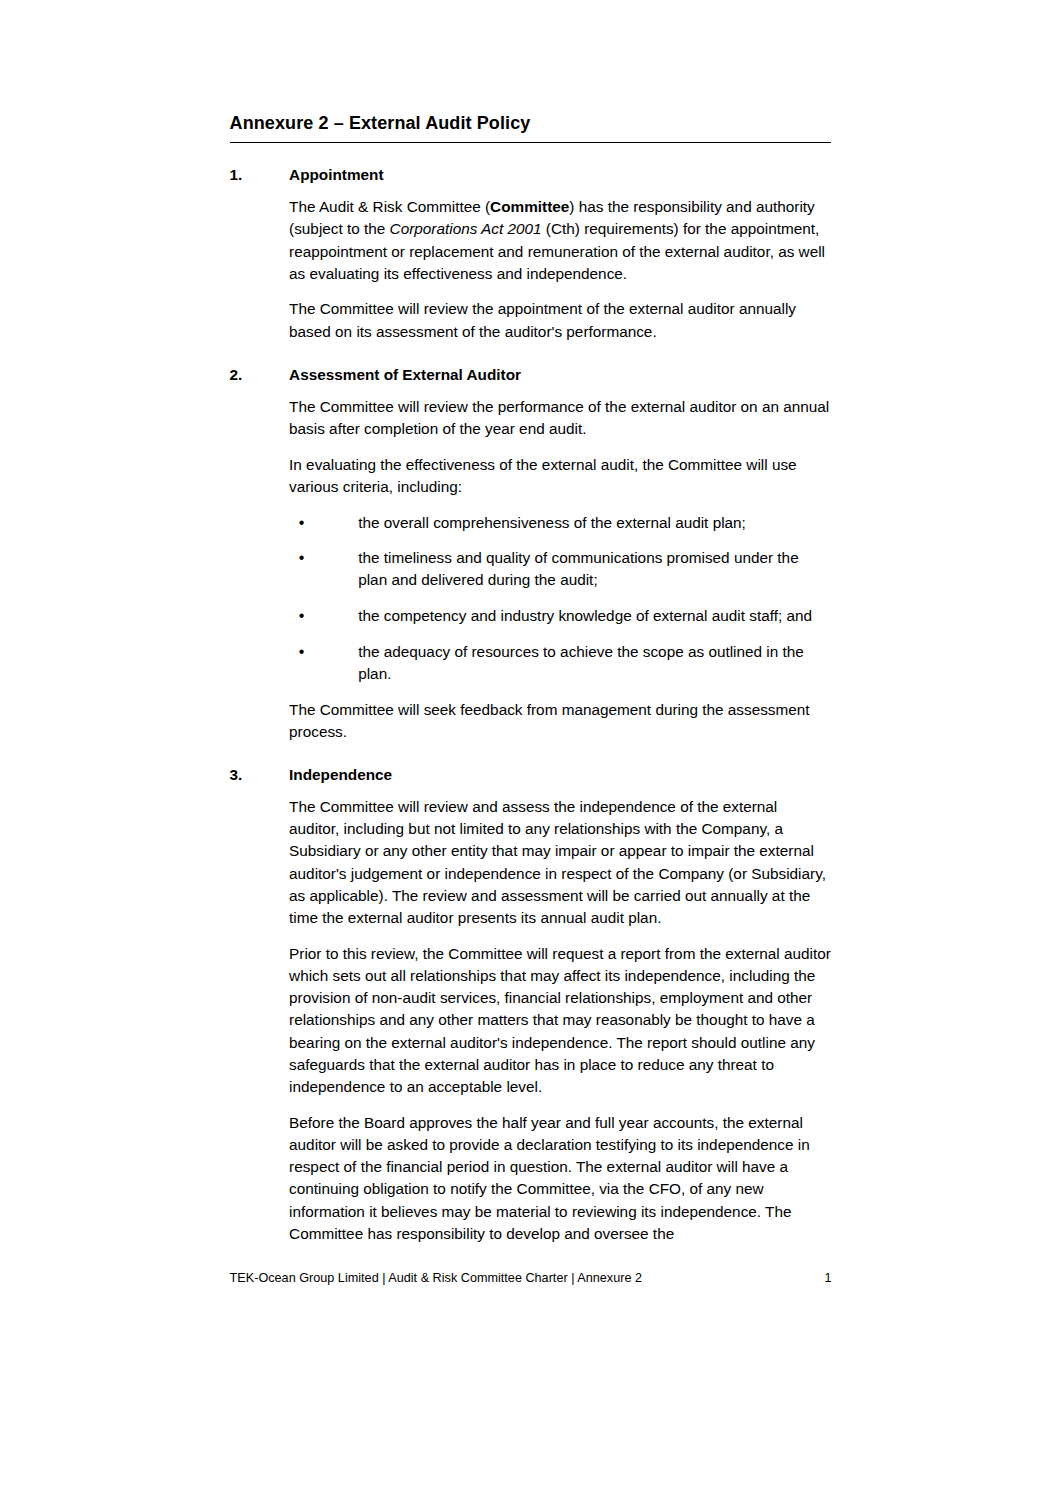Annexure 2 – External Audit Policy
1. Appointment
The Audit & Risk Committee (Committee) has the responsibility and authority (subject to the Corporations Act 2001 (Cth) requirements) for the appointment, reappointment or replacement and remuneration of the external auditor, as well as evaluating its effectiveness and independence.
The Committee will review the appointment of the external auditor annually based on its assessment of the auditor's performance.
2. Assessment of External Auditor
The Committee will review the performance of the external auditor on an annual basis after completion of the year end audit.
In evaluating the effectiveness of the external audit, the Committee will use various criteria, including:
the overall comprehensiveness of the external audit plan;
the timeliness and quality of communications promised under the plan and delivered during the audit;
the competency and industry knowledge of external audit staff; and
the adequacy of resources to achieve the scope as outlined in the plan.
The Committee will seek feedback from management during the assessment process.
3. Independence
The Committee will review and assess the independence of the external auditor, including but not limited to any relationships with the Company, a Subsidiary or any other entity that may impair or appear to impair the external auditor's judgement or independence in respect of the Company (or Subsidiary, as applicable). The review and assessment will be carried out annually at the time the external auditor presents its annual audit plan.
Prior to this review, the Committee will request a report from the external auditor which sets out all relationships that may affect its independence, including the provision of non-audit services, financial relationships, employment and other relationships and any other matters that may reasonably be thought to have a bearing on the external auditor's independence. The report should outline any safeguards that the external auditor has in place to reduce any threat to independence to an acceptable level.
Before the Board approves the half year and full year accounts, the external auditor will be asked to provide a declaration testifying to its independence in respect of the financial period in question. The external auditor will have a continuing obligation to notify the Committee, via the CFO, of any new information it believes may be material to reviewing its independence. The Committee has responsibility to develop and oversee the
TEK-Ocean Group Limited | Audit & Risk Committee Charter | Annexure 2 1